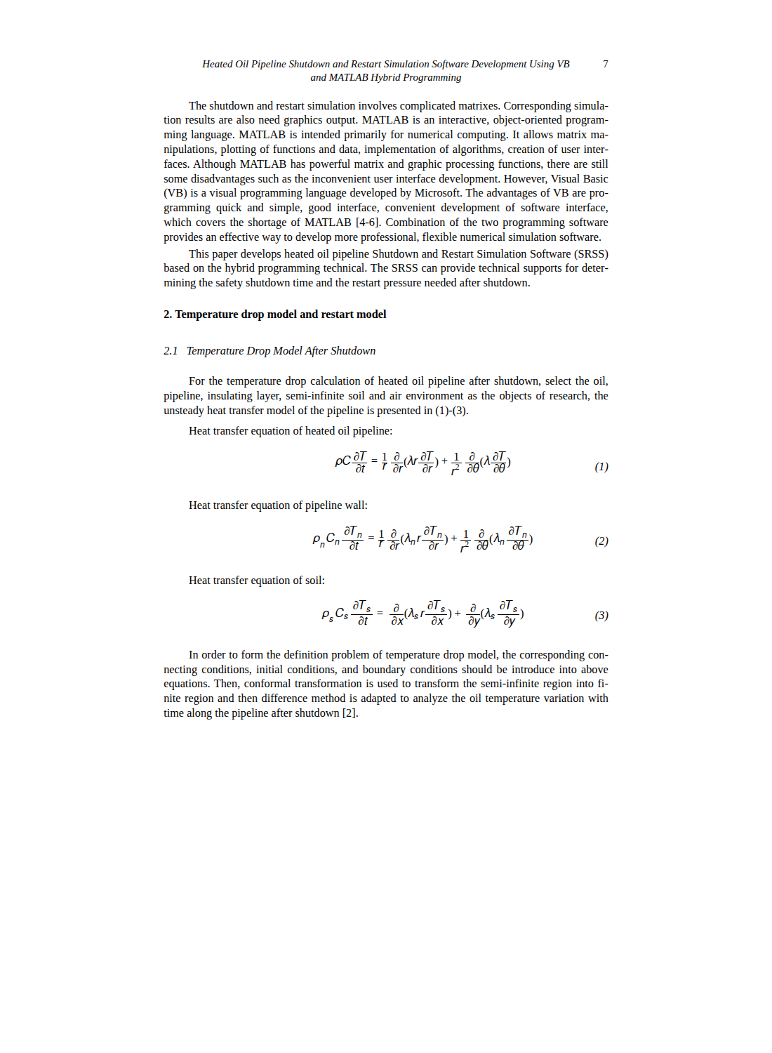Heated Oil Pipeline Shutdown and Restart Simulation Software Development Using VB
and MATLAB Hybrid Programming 7
The shutdown and restart simulation involves complicated matrixes. Corresponding simulation results are also need graphics output. MATLAB is an interactive, object-oriented programming language. MATLAB is intended primarily for numerical computing. It allows matrix manipulations, plotting of functions and data, implementation of algorithms, creation of user interfaces. Although MATLAB has powerful matrix and graphic processing functions, there are still some disadvantages such as the inconvenient user interface development. However, Visual Basic (VB) is a visual programming language developed by Microsoft. The advantages of VB are programming quick and simple, good interface, convenient development of software interface, which covers the shortage of MATLAB [4-6]. Combination of the two programming software provides an effective way to develop more professional, flexible numerical simulation software.
This paper develops heated oil pipeline Shutdown and Restart Simulation Software (SRSS) based on the hybrid programming technical. The SRSS can provide technical supports for determining the safety shutdown time and the restart pressure needed after shutdown.
2. Temperature drop model and restart model
2.1 Temperature Drop Model After Shutdown
For the temperature drop calculation of heated oil pipeline after shutdown, select the oil, pipeline, insulating layer, semi-infinite soil and air environment as the objects of research, the unsteady heat transfer model of the pipeline is presented in (1)-(3).
Heat transfer equation of heated oil pipeline:
ρC ∂T∂t = 1r ∂∂r ( λr ∂T∂r ) + 1r2 ∂∂θ ( λ ∂T∂θ )
(1)
Heat transfer equation of pipeline wall:
ρn Cn ∂Tn∂t = 1r ∂∂r ( λnr ∂Tn∂r ) + 1r2 ∂∂θ ( λn ∂Tn∂θ )
(2)
Heat transfer equation of soil:
ρs Cs ∂Ts∂t = ∂∂x ( λsr ∂Ts∂x ) + ∂∂y ( λs ∂Ts∂y )
(3)
In order to form the definition problem of temperature drop model, the corresponding connecting conditions, initial conditions, and boundary conditions should be introduce into above equations. Then, conformal transformation is used to transform the semi-infinite region into finite region and then difference method is adapted to analyze the oil temperature variation with time along the pipeline after shutdown [2].